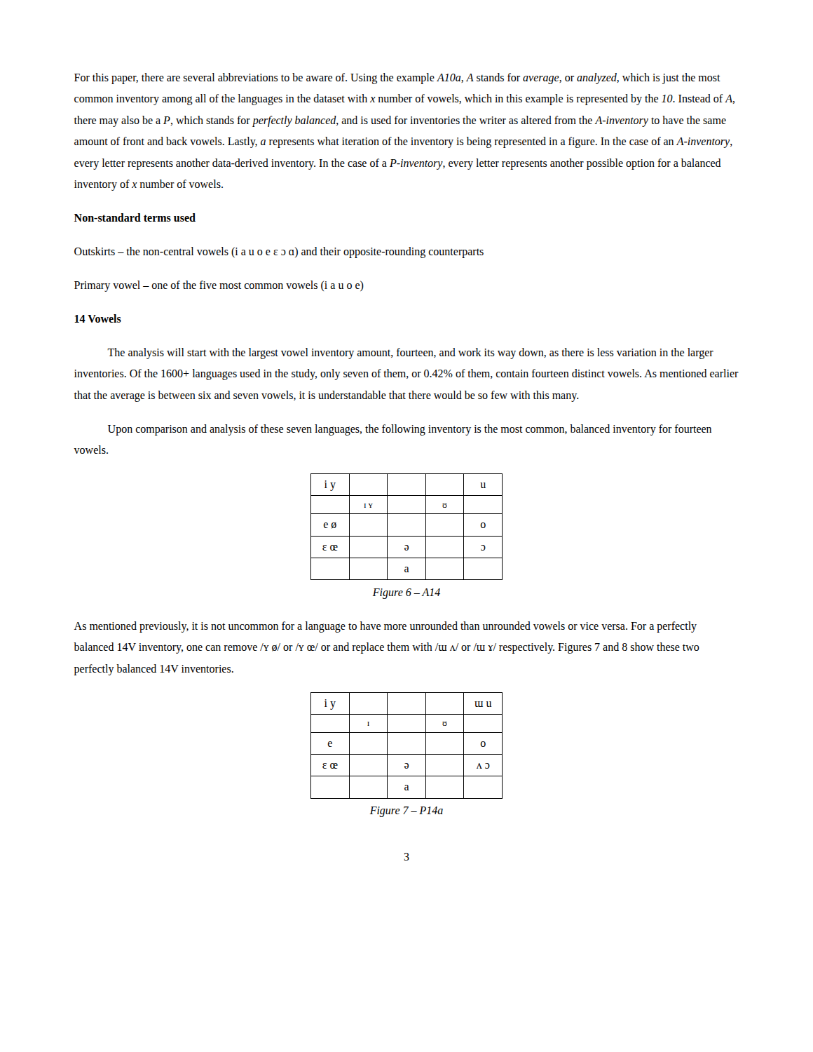For this paper, there are several abbreviations to be aware of. Using the example A10a, A stands for average, or analyzed, which is just the most common inventory among all of the languages in the dataset with x number of vowels, which in this example is represented by the 10. Instead of A, there may also be a P, which stands for perfectly balanced, and is used for inventories the writer as altered from the A-inventory to have the same amount of front and back vowels. Lastly, a represents what iteration of the inventory is being represented in a figure. In the case of an A-inventory, every letter represents another data-derived inventory. In the case of a P-inventory, every letter represents another possible option for a balanced inventory of x number of vowels.
Non-standard terms used
Outskirts – the non-central vowels (i a u o e ɛ ɔ ɑ) and their opposite-rounding counterparts
Primary vowel – one of the five most common vowels (i a u o e)
14 Vowels
The analysis will start with the largest vowel inventory amount, fourteen, and work its way down, as there is less variation in the larger inventories. Of the 1600+ languages used in the study, only seven of them, or 0.42% of them, contain fourteen distinct vowels. As mentioned earlier that the average is between six and seven vowels, it is understandable that there would be so few with this many.
Upon comparison and analysis of these seven languages, the following inventory is the most common, balanced inventory for fourteen vowels.
| i y | | | | u |
| | ɪ ʏ | | ʊ | |
| e ø | | | | o |
| ɛ œ | | ə | | ɔ |
| | | a | | |
Figure 6 – A14
As mentioned previously, it is not uncommon for a language to have more unrounded than unrounded vowels or vice versa. For a perfectly balanced 14V inventory, one can remove /ʏ ø/ or /ʏ œ/ or and replace them with /ɯ ʌ/ or /ɯ ɤ/ respectively. Figures 7 and 8 show these two perfectly balanced 14V inventories.
| i y | | | | ɯ u |
| | ɪ | | ʊ | |
| e | | | | o |
| ɛ œ | | ə | | ʌ ɔ |
| | | a | | |
Figure 7 – P14a
3